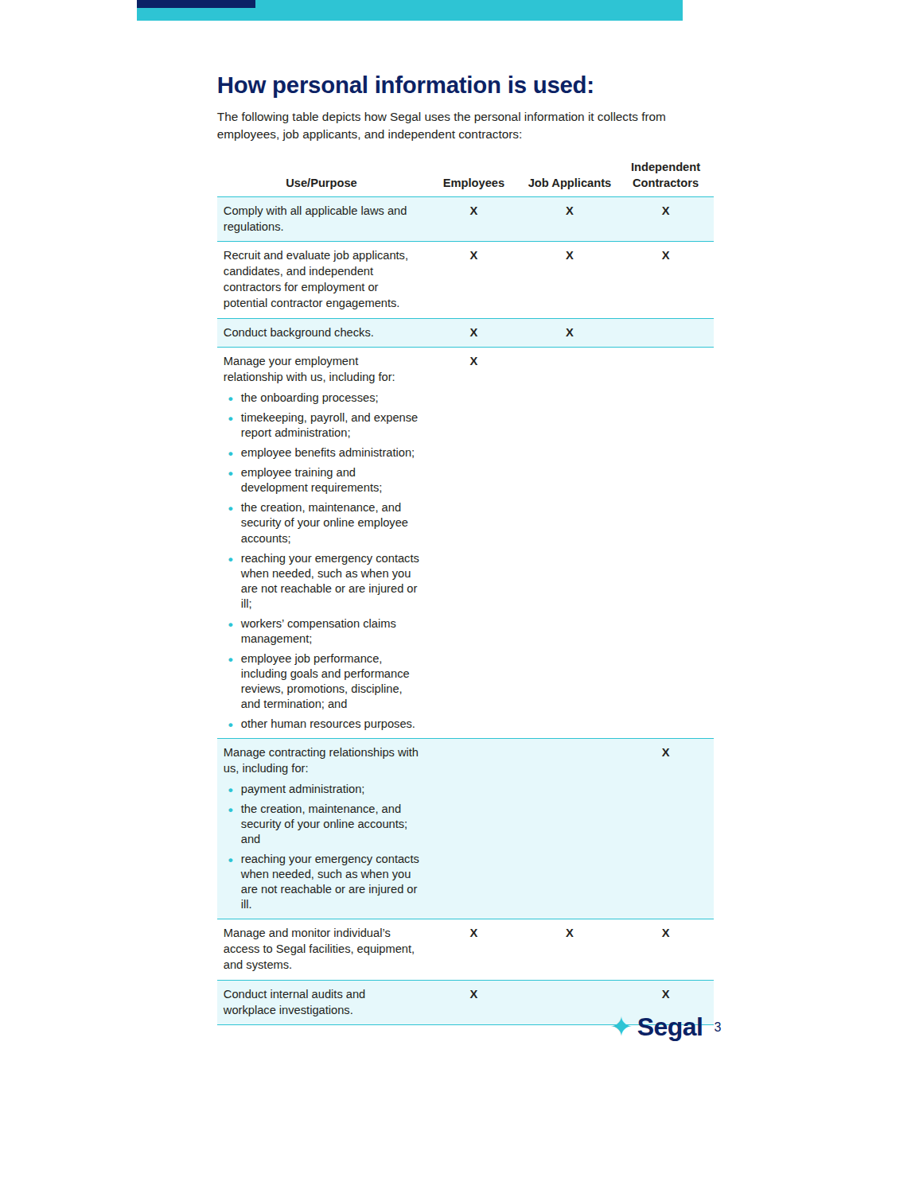How personal information is used:
The following table depicts how Segal uses the personal information it collects from employees, job applicants, and independent contractors:
| Use/Purpose | Employees | Job Applicants | Independent Contractors |
| --- | --- | --- | --- |
| Comply with all applicable laws and regulations. | X | X | X |
| Recruit and evaluate job applicants, candidates, and independent contractors for employment or potential contractor engagements. | X | X | X |
| Conduct background checks. | X | X | |
| Manage your employment relationship with us, including for: the onboarding processes; timekeeping, payroll, and expense report administration; employee benefits administration; employee training and development requirements; the creation, maintenance, and security of your online employee accounts; reaching your emergency contacts when needed, such as when you are not reachable or are injured or ill; workers’ compensation claims management; employee job performance, including goals and performance reviews, promotions, discipline, and termination; and other human resources purposes. | X | | |
| Manage contracting relationships with us, including for: payment administration; the creation, maintenance, and security of your online accounts; and reaching your emergency contacts when needed, such as when you are not reachable or are injured or ill. | | | X |
| Manage and monitor individual’s access to Segal facilities, equipment, and systems. | X | X | X |
| Conduct internal audits and workplace investigations. | X | | X |
✦ Segal
3